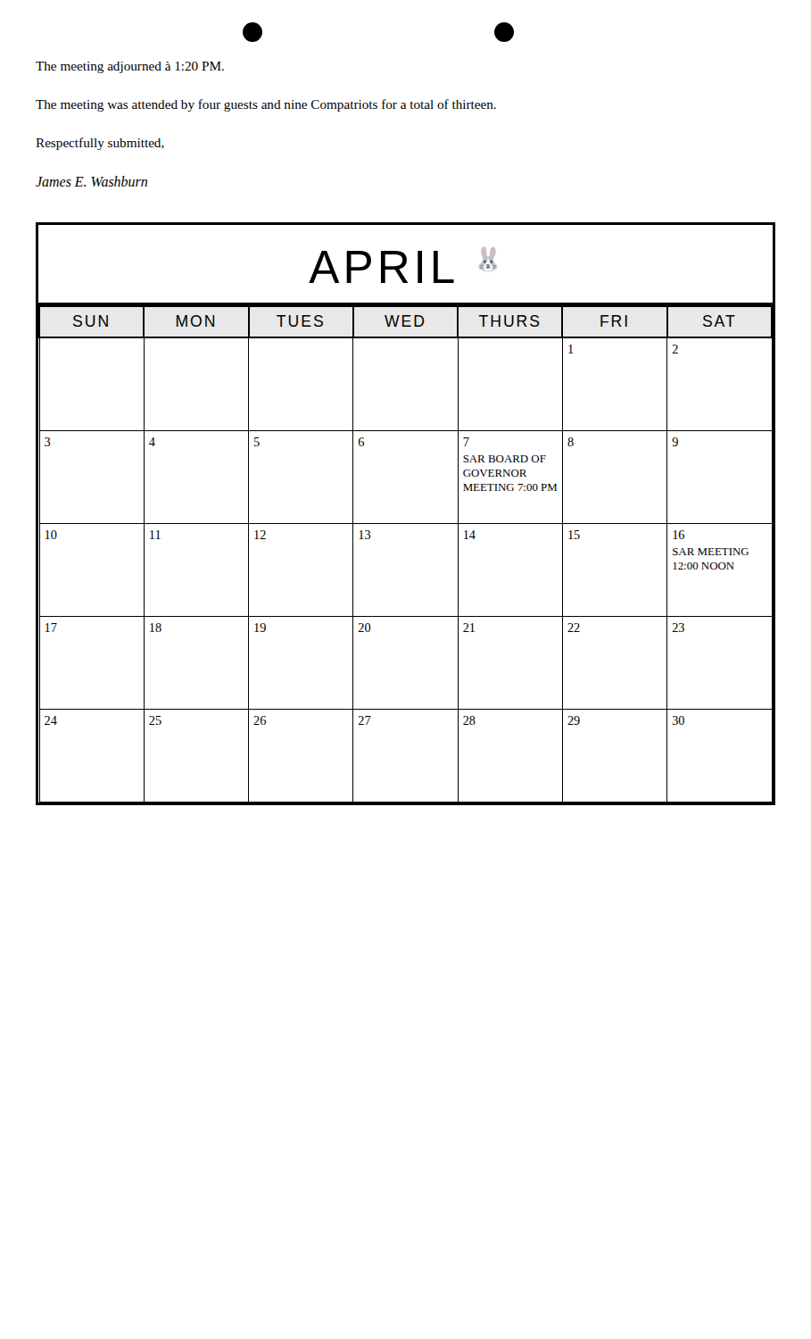The meeting adjourned à 1:20 PM.
The meeting was attended by four guests and nine Compatriots for a total of thirteen.
Respectfully submitted,
James E. Washburn
APRIL 🐰
| SUN | MON | TUES | WED | THURS | FRI | SAT |
| --- | --- | --- | --- | --- | --- | --- |
| | | | | | 1 | 2 |
| 3 | 4 | 5 | 6 | 7 SAR BOARD OF GOVERNOR MEETING 7:00 PM | 8 | 9 |
| 10 | 11 | 12 | 13 | 14 | 15 | 16 SAR MEETING 12:00 NOON |
| 17 | 18 | 19 | 20 | 21 | 22 | 23 |
| 24 | 25 | 26 | 27 | 28 | 29 | 30 |